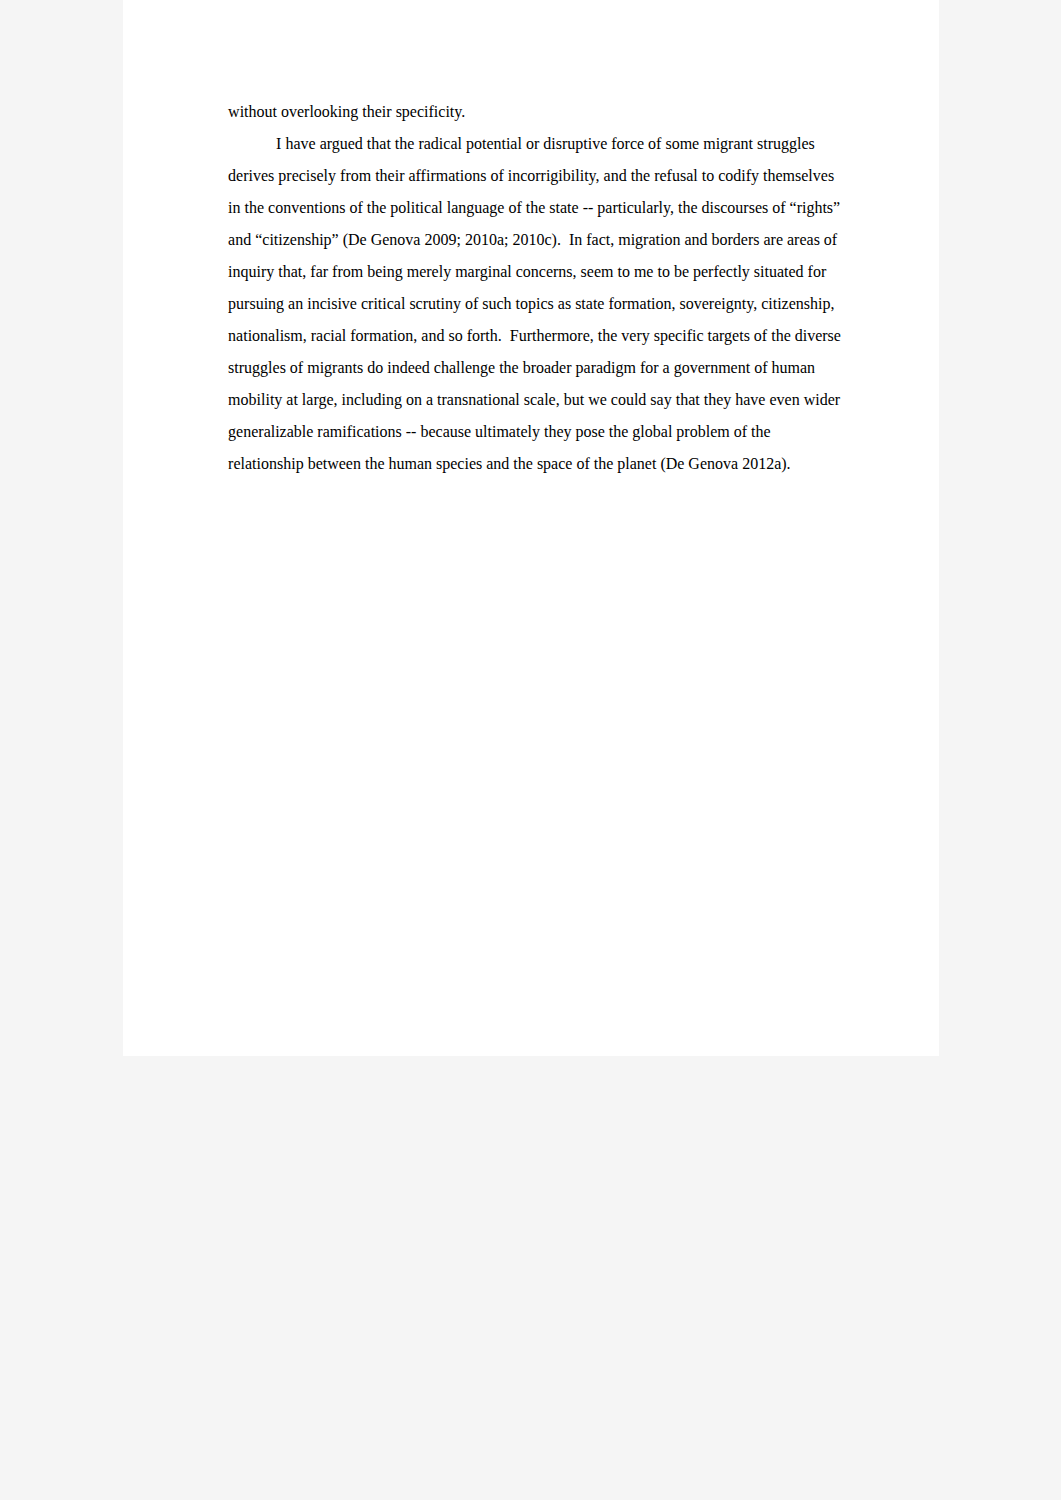without overlooking their specificity.
I have argued that the radical potential or disruptive force of some migrant struggles derives precisely from their affirmations of incorrigibility, and the refusal to codify themselves in the conventions of the political language of the state -- particularly, the discourses of “rights” and “citizenship” (De Genova 2009; 2010a; 2010c). In fact, migration and borders are areas of inquiry that, far from being merely marginal concerns, seem to me to be perfectly situated for pursuing an incisive critical scrutiny of such topics as state formation, sovereignty, citizenship, nationalism, racial formation, and so forth. Furthermore, the very specific targets of the diverse struggles of migrants do indeed challenge the broader paradigm for a government of human mobility at large, including on a transnational scale, but we could say that they have even wider generalizable ramifications -- because ultimately they pose the global problem of the relationship between the human species and the space of the planet (De Genova 2012a).